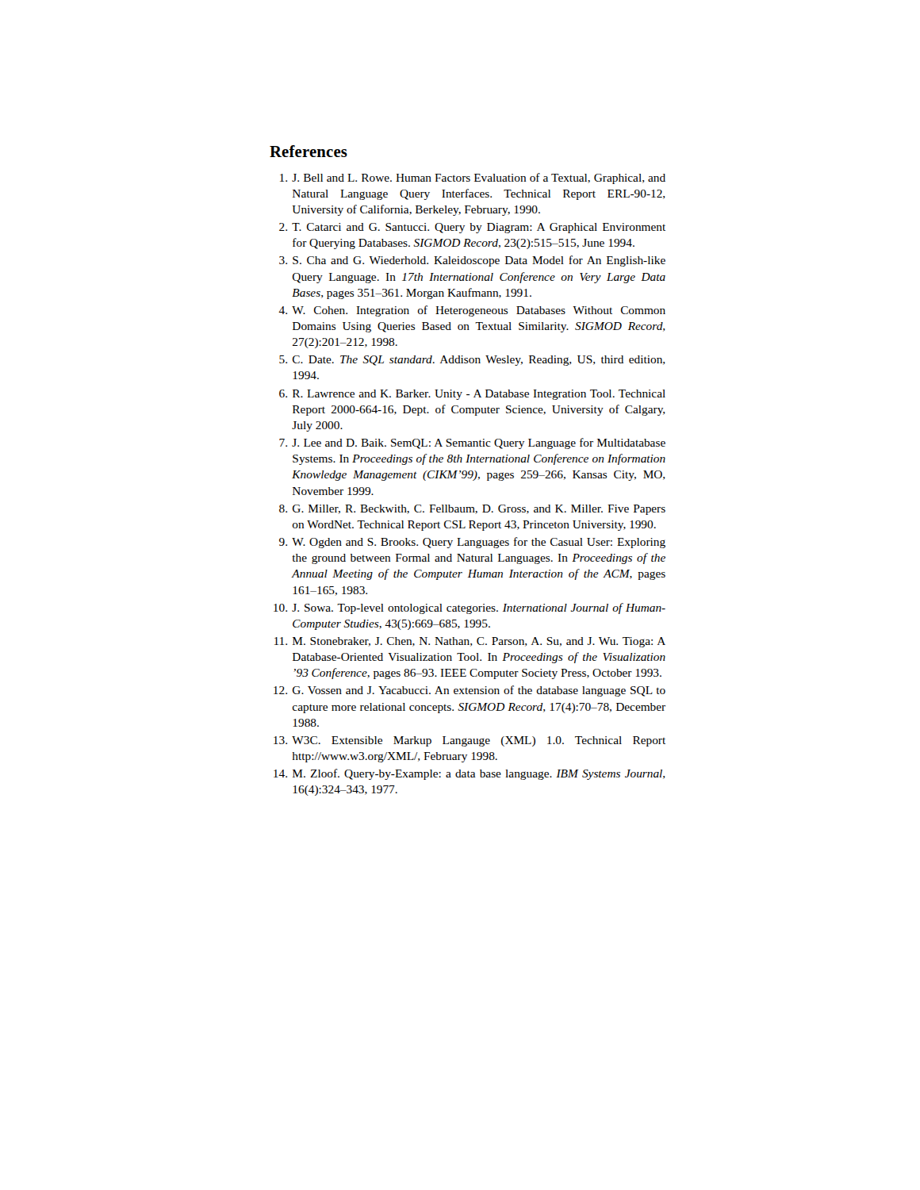References
J. Bell and L. Rowe. Human Factors Evaluation of a Textual, Graphical, and Natural Language Query Interfaces. Technical Report ERL-90-12, University of California, Berkeley, February, 1990.
T. Catarci and G. Santucci. Query by Diagram: A Graphical Environment for Querying Databases. SIGMOD Record, 23(2):515–515, June 1994.
S. Cha and G. Wiederhold. Kaleidoscope Data Model for An English-like Query Language. In 17th International Conference on Very Large Data Bases, pages 351–361. Morgan Kaufmann, 1991.
W. Cohen. Integration of Heterogeneous Databases Without Common Domains Using Queries Based on Textual Similarity. SIGMOD Record, 27(2):201–212, 1998.
C. Date. The SQL standard. Addison Wesley, Reading, US, third edition, 1994.
R. Lawrence and K. Barker. Unity - A Database Integration Tool. Technical Report 2000-664-16, Dept. of Computer Science, University of Calgary, July 2000.
J. Lee and D. Baik. SemQL: A Semantic Query Language for Multidatabase Systems. In Proceedings of the 8th International Conference on Information Knowledge Management (CIKM’99), pages 259–266, Kansas City, MO, November 1999.
G. Miller, R. Beckwith, C. Fellbaum, D. Gross, and K. Miller. Five Papers on WordNet. Technical Report CSL Report 43, Princeton University, 1990.
W. Ogden and S. Brooks. Query Languages for the Casual User: Exploring the ground between Formal and Natural Languages. In Proceedings of the Annual Meeting of the Computer Human Interaction of the ACM, pages 161–165, 1983.
J. Sowa. Top-level ontological categories. International Journal of Human-Computer Studies, 43(5):669–685, 1995.
M. Stonebraker, J. Chen, N. Nathan, C. Parson, A. Su, and J. Wu. Tioga: A Database-Oriented Visualization Tool. In Proceedings of the Visualization ’93 Conference, pages 86–93. IEEE Computer Society Press, October 1993.
G. Vossen and J. Yacabucci. An extension of the database language SQL to capture more relational concepts. SIGMOD Record, 17(4):70–78, December 1988.
W3C. Extensible Markup Langauge (XML) 1.0. Technical Report http://www.w3.org/XML/, February 1998.
M. Zloof. Query-by-Example: a data base language. IBM Systems Journal, 16(4):324–343, 1977.